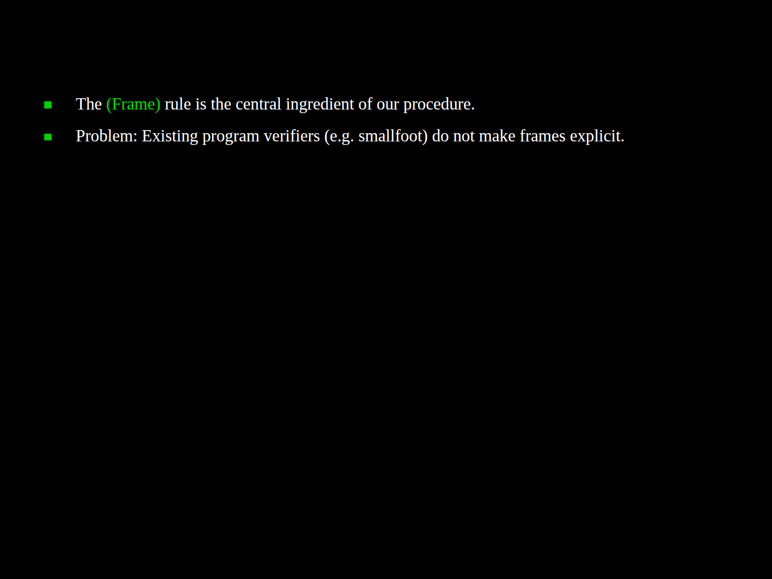The (Frame) rule is the central ingredient of our procedure.
Problem: Existing program verifiers (e.g. smallfoot) do not make frames explicit.